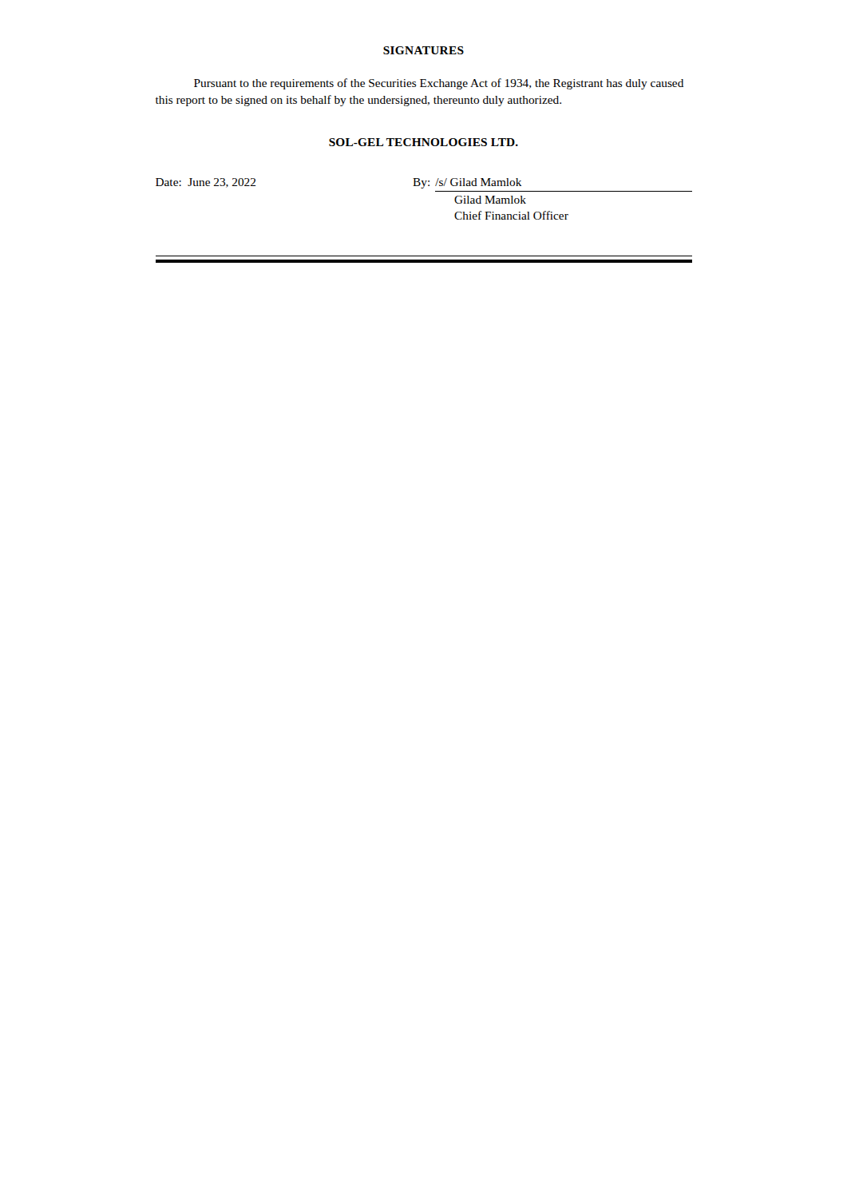SIGNATURES
Pursuant to the requirements of the Securities Exchange Act of 1934, the Registrant has duly caused this report to be signed on its behalf by the undersigned, thereunto duly authorized.
SOL-GEL TECHNOLOGIES LTD.
| Date: June 23, 2022 | By: | /s/ Gilad Mamlok Gilad Mamlok Chief Financial Officer |